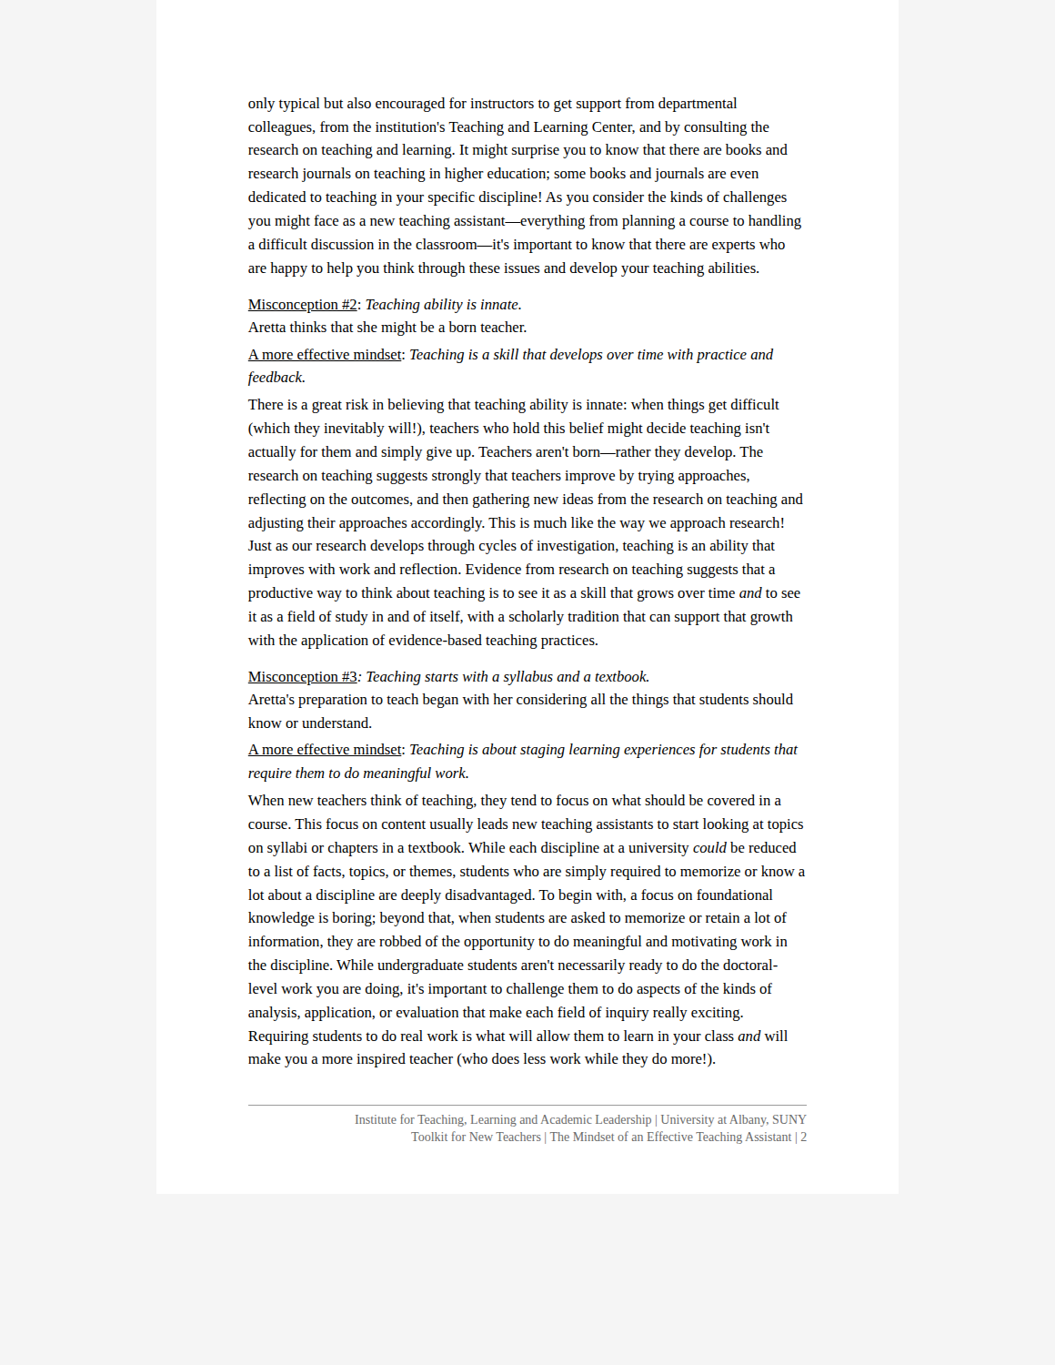only typical but also encouraged for instructors to get support from departmental colleagues, from the institution's Teaching and Learning Center, and by consulting the research on teaching and learning. It might surprise you to know that there are books and research journals on teaching in higher education; some books and journals are even dedicated to teaching in your specific discipline! As you consider the kinds of challenges you might face as a new teaching assistant—everything from planning a course to handling a difficult discussion in the classroom—it's important to know that there are experts who are happy to help you think through these issues and develop your teaching abilities.
Misconception #2: Teaching ability is innate.
Aretta thinks that she might be a born teacher.
A more effective mindset: Teaching is a skill that develops over time with practice and feedback.
There is a great risk in believing that teaching ability is innate: when things get difficult (which they inevitably will!), teachers who hold this belief might decide teaching isn't actually for them and simply give up. Teachers aren't born—rather they develop. The research on teaching suggests strongly that teachers improve by trying approaches, reflecting on the outcomes, and then gathering new ideas from the research on teaching and adjusting their approaches accordingly. This is much like the way we approach research! Just as our research develops through cycles of investigation, teaching is an ability that improves with work and reflection. Evidence from research on teaching suggests that a productive way to think about teaching is to see it as a skill that grows over time and to see it as a field of study in and of itself, with a scholarly tradition that can support that growth with the application of evidence-based teaching practices.
Misconception #3: Teaching starts with a syllabus and a textbook.
Aretta's preparation to teach began with her considering all the things that students should know or understand.
A more effective mindset: Teaching is about staging learning experiences for students that require them to do meaningful work.
When new teachers think of teaching, they tend to focus on what should be covered in a course. This focus on content usually leads new teaching assistants to start looking at topics on syllabi or chapters in a textbook. While each discipline at a university could be reduced to a list of facts, topics, or themes, students who are simply required to memorize or know a lot about a discipline are deeply disadvantaged. To begin with, a focus on foundational knowledge is boring; beyond that, when students are asked to memorize or retain a lot of information, they are robbed of the opportunity to do meaningful and motivating work in the discipline. While undergraduate students aren't necessarily ready to do the doctoral-level work you are doing, it's important to challenge them to do aspects of the kinds of analysis, application, or evaluation that make each field of inquiry really exciting. Requiring students to do real work is what will allow them to learn in your class and will make you a more inspired teacher (who does less work while they do more!).
Institute for Teaching, Learning and Academic Leadership | University at Albany, SUNY
Toolkit for New Teachers | The Mindset of an Effective Teaching Assistant | 2